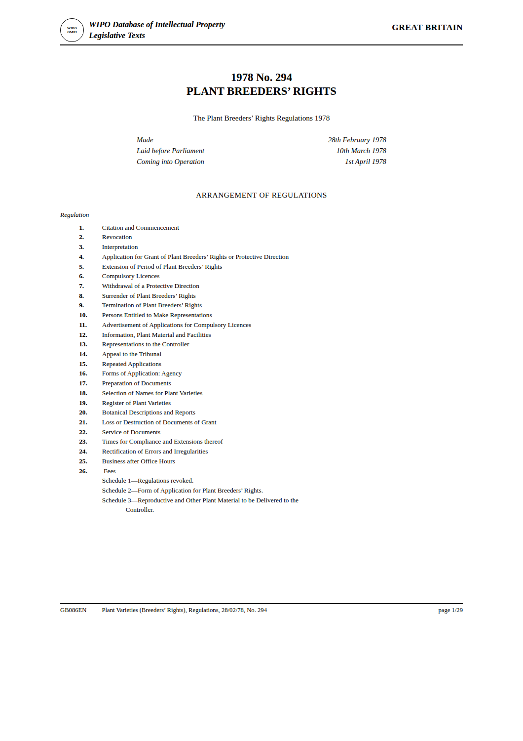WIPO OMPI
WIPO Database of Intellectual Property
Legislative Texts
GREAT BRITAIN
1978 No. 294 PLANT BREEDERS’ RIGHTS
The Plant Breeders’ Rights Regulations 1978
| Made | 28th February 1978 |
| Laid before Parliament | 10th March 1978 |
| Coming into Operation | 1st April 1978 |
ARRANGEMENT OF REGULATIONS
Regulation
| 1. | Citation and Commencement |
| 2. | Revocation |
| 3. | Interpretation |
| 4. | Application for Grant of Plant Breeders’ Rights or Protective Direction |
| 5. | Extension of Period of Plant Breeders’ Rights |
| 6. | Compulsory Licences |
| 7. | Withdrawal of a Protective Direction |
| 8. | Surrender of Plant Breeders’ Rights |
| 9. | Termination of Plant Breeders’ Rights |
| 10. | Persons Entitled to Make Representations |
| 11. | Advertisement of Applications for Compulsory Licences |
| 12. | Information, Plant Material and Facilities |
| 13. | Representations to the Controller |
| 14. | Appeal to the Tribunal |
| 15. | Repeated Applications |
| 16. | Forms of Application: Agency |
| 17. | Preparation of Documents |
| 18. | Selection of Names for Plant Varieties |
| 19. | Register of Plant Varieties |
| 20. | Botanical Descriptions and Reports |
| 21. | Loss or Destruction of Documents of Grant |
| 22. | Service of Documents |
| 23. | Times for Compliance and Extensions thereof |
| 24. | Rectification of Errors and Irregularities |
| 25. | Business after Office Hours |
| 26. | Fees Schedule 1—Regulations revoked. Schedule 2—Form of Application for Plant Breeders’ Rights. Schedule 3—Reproductive and Other Plant Material to be Delivered to the Controller. |
GB086EN Plant Varieties (Breeders’ Rights), Regulations, 28/02/78, No. 294
page 1/29